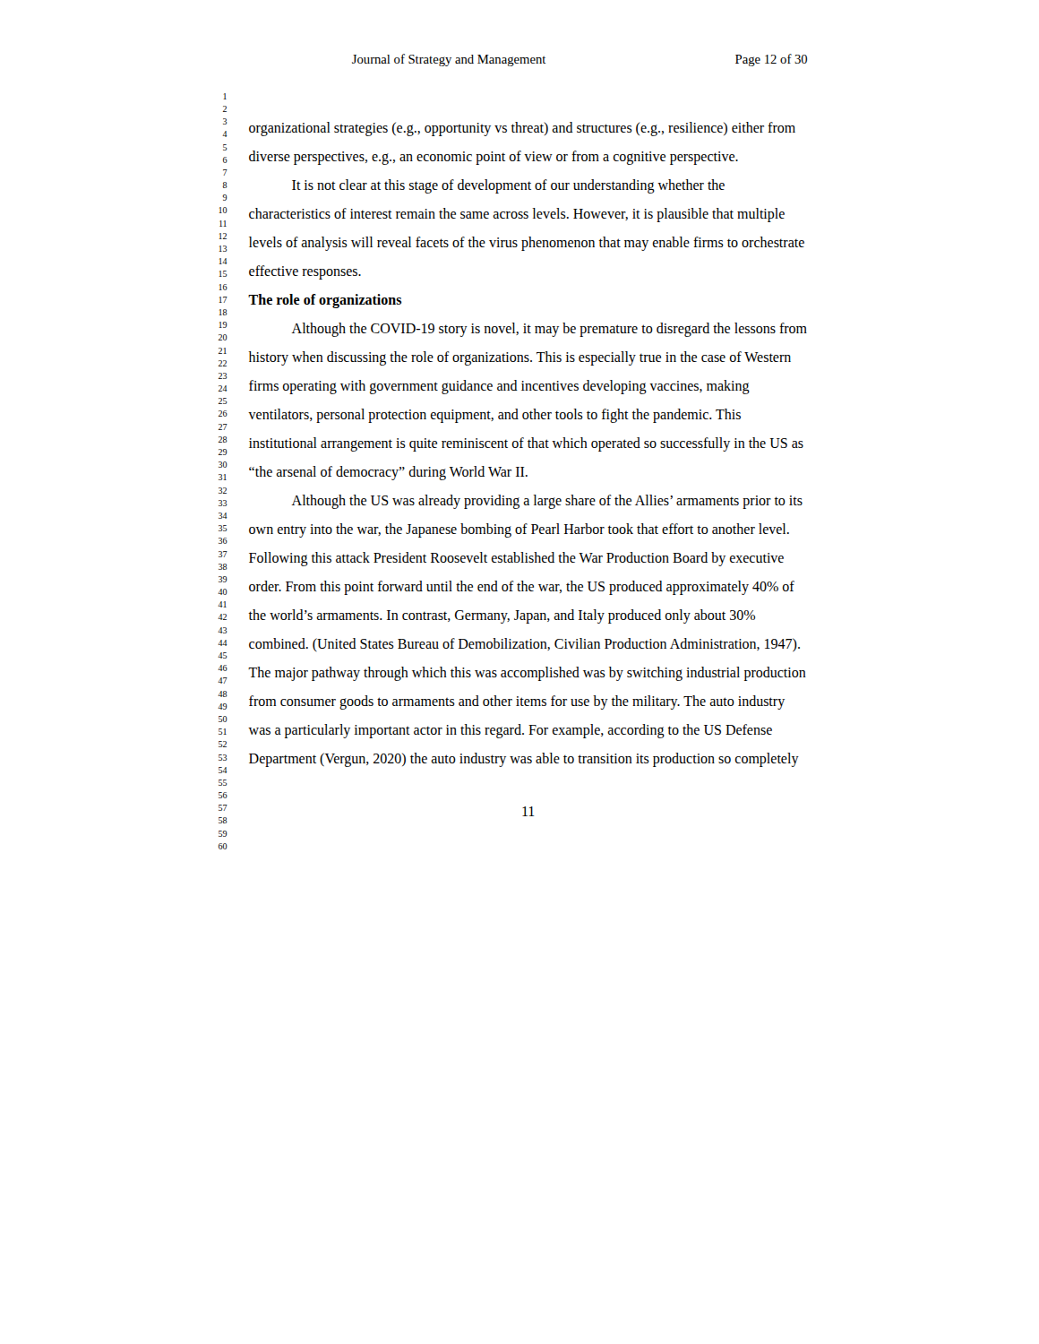Journal of Strategy and Management Page 12 of 30
123456789101112131415161718192021222324252627282930313233343536373839404142434445464748495051525354555657585960
organizational strategies (e.g., opportunity vs threat) and structures (e.g., resilience) either from diverse perspectives, e.g., an economic point of view or from a cognitive perspective.
It is not clear at this stage of development of our understanding whether the characteristics of interest remain the same across levels. However, it is plausible that multiple levels of analysis will reveal facets of the virus phenomenon that may enable firms to orchestrate effective responses.
The role of organizations
Although the COVID-19 story is novel, it may be premature to disregard the lessons from history when discussing the role of organizations. This is especially true in the case of Western firms operating with government guidance and incentives developing vaccines, making ventilators, personal protection equipment, and other tools to fight the pandemic. This institutional arrangement is quite reminiscent of that which operated so successfully in the US as “the arsenal of democracy” during World War II.
Although the US was already providing a large share of the Allies’ armaments prior to its own entry into the war, the Japanese bombing of Pearl Harbor took that effort to another level. Following this attack President Roosevelt established the War Production Board by executive order. From this point forward until the end of the war, the US produced approximately 40% of the world’s armaments. In contrast, Germany, Japan, and Italy produced only about 30% combined. (United States Bureau of Demobilization, Civilian Production Administration, 1947). The major pathway through which this was accomplished was by switching industrial production from consumer goods to armaments and other items for use by the military. The auto industry was a particularly important actor in this regard. For example, according to the US Defense Department (Vergun, 2020) the auto industry was able to transition its production so completely
11